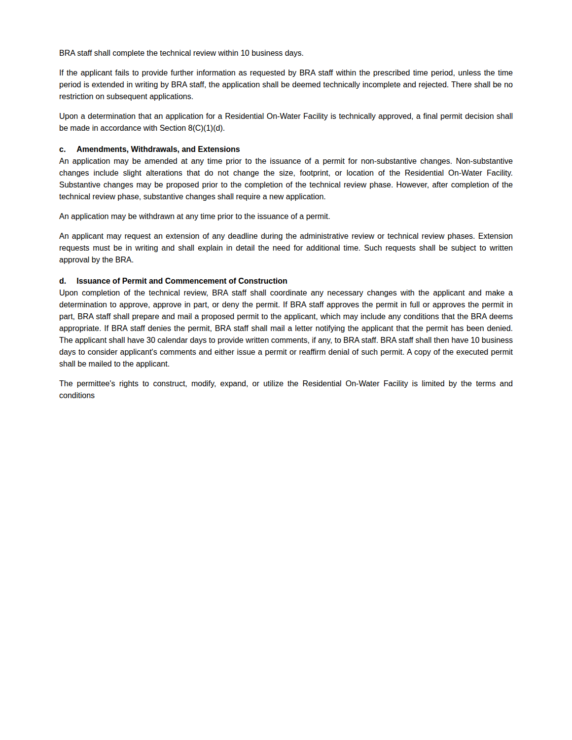BRA staff shall complete the technical review within 10 business days.
If the applicant fails to provide further information as requested by BRA staff within the prescribed time period, unless the time period is extended in writing by BRA staff, the application shall be deemed technically incomplete and rejected. There shall be no restriction on subsequent applications.
Upon a determination that an application for a Residential On-Water Facility is technically approved, a final permit decision shall be made in accordance with Section 8(C)(1)(d).
c. Amendments, Withdrawals, and Extensions
An application may be amended at any time prior to the issuance of a permit for non-substantive changes. Non-substantive changes include slight alterations that do not change the size, footprint, or location of the Residential On-Water Facility. Substantive changes may be proposed prior to the completion of the technical review phase. However, after completion of the technical review phase, substantive changes shall require a new application.
An application may be withdrawn at any time prior to the issuance of a permit.
An applicant may request an extension of any deadline during the administrative review or technical review phases. Extension requests must be in writing and shall explain in detail the need for additional time. Such requests shall be subject to written approval by the BRA.
d. Issuance of Permit and Commencement of Construction
Upon completion of the technical review, BRA staff shall coordinate any necessary changes with the applicant and make a determination to approve, approve in part, or deny the permit. If BRA staff approves the permit in full or approves the permit in part, BRA staff shall prepare and mail a proposed permit to the applicant, which may include any conditions that the BRA deems appropriate. If BRA staff denies the permit, BRA staff shall mail a letter notifying the applicant that the permit has been denied. The applicant shall have 30 calendar days to provide written comments, if any, to BRA staff. BRA staff shall then have 10 business days to consider applicant's comments and either issue a permit or reaffirm denial of such permit. A copy of the executed permit shall be mailed to the applicant.
The permittee's rights to construct, modify, expand, or utilize the Residential On-Water Facility is limited by the terms and conditions